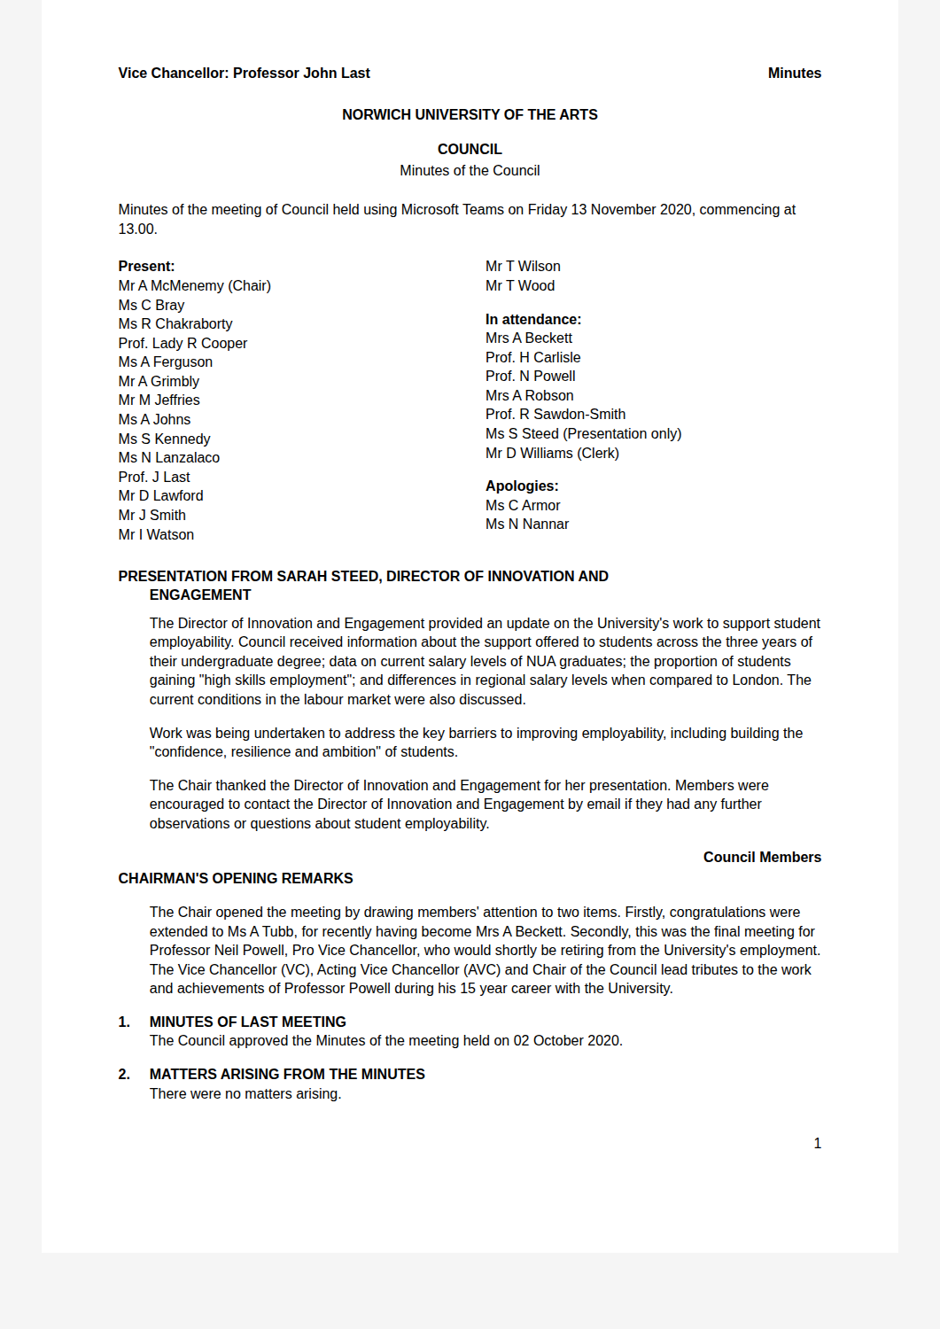Vice Chancellor: Professor John Last Minutes
NORWICH UNIVERSITY OF THE ARTS
COUNCIL
Minutes of the Council
Minutes of the meeting of Council held using Microsoft Teams on Friday 13 November 2020, commencing at 13.00.
Present:
Mr A McMenemy (Chair)
Ms C Bray
Ms R Chakraborty
Prof. Lady R Cooper
Ms A Ferguson
Mr A Grimbly
Mr M Jeffries
Ms A Johns
Ms S Kennedy
Ms N Lanzalaco
Prof. J Last
Mr D Lawford
Mr J Smith
Mr I Watson
Mr T Wilson
Mr T Wood
In attendance:
Mrs A Beckett
Prof. H Carlisle
Prof. N Powell
Mrs A Robson
Prof. R Sawdon-Smith
Ms S Steed (Presentation only)
Mr D Williams (Clerk)
Apologies:
Ms C Armor
Ms N Nannar
PRESENTATION FROM SARAH STEED, DIRECTOR OF INNOVATION AND ENGAGEMENT
The Director of Innovation and Engagement provided an update on the University's work to support student employability. Council received information about the support offered to students across the three years of their undergraduate degree; data on current salary levels of NUA graduates; the proportion of students gaining "high skills employment"; and differences in regional salary levels when compared to London. The current conditions in the labour market were also discussed.
Work was being undertaken to address the key barriers to improving employability, including building the "confidence, resilience and ambition" of students.
The Chair thanked the Director of Innovation and Engagement for her presentation. Members were encouraged to contact the Director of Innovation and Engagement by email if they had any further observations or questions about student employability.
Council Members
Chairman's Opening Remarks
The Chair opened the meeting by drawing members' attention to two items. Firstly, congratulations were extended to Ms A Tubb, for recently having become Mrs A Beckett. Secondly, this was the final meeting for Professor Neil Powell, Pro Vice Chancellor, who would shortly be retiring from the University's employment. The Vice Chancellor (VC), Acting Vice Chancellor (AVC) and Chair of the Council lead tributes to the work and achievements of Professor Powell during his 15 year career with the University.
Minutes of Last Meeting
The Council approved the Minutes of the meeting held on 02 October 2020.
Matters Arising from the Minutes
There were no matters arising.
1